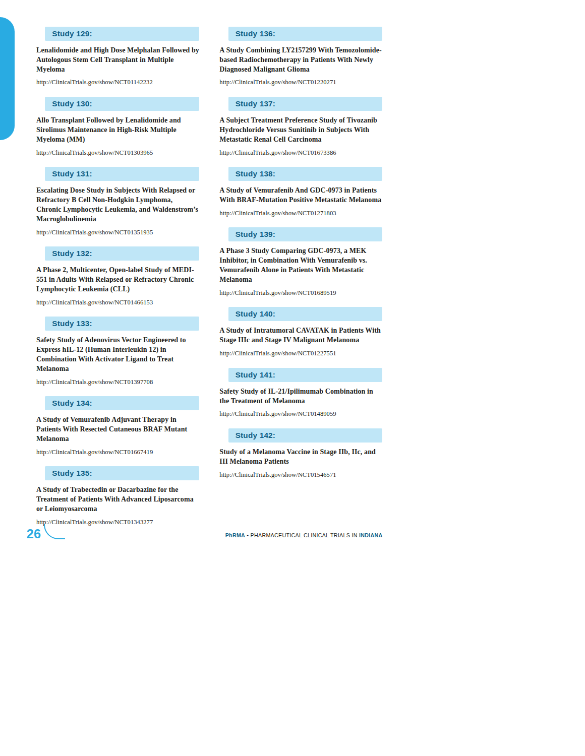Study 129:
Lenalidomide and High Dose Melphalan Followed by Autologous Stem Cell Transplant in Multiple Myeloma
http://ClinicalTrials.gov/show/NCT01142232
Study 130:
Allo Transplant Followed by Lenalidomide and Sirolimus Maintenance in High-Risk Multiple Myeloma (MM)
http://ClinicalTrials.gov/show/NCT01303965
Study 131:
Escalating Dose Study in Subjects With Relapsed or Refractory B Cell Non-Hodgkin Lymphoma, Chronic Lymphocytic Leukemia, and Waldenstrom’s Macroglobulinemia
http://ClinicalTrials.gov/show/NCT01351935
Study 132:
A Phase 2, Multicenter, Open-label Study of MEDI-551 in Adults With Relapsed or Refractory Chronic Lymphocytic Leukemia (CLL)
http://ClinicalTrials.gov/show/NCT01466153
Study 133:
Safety Study of Adenovirus Vector Engineered to Express hIL-12 (Human Interleukin 12) in Combination With Activator Ligand to Treat Melanoma
http://ClinicalTrials.gov/show/NCT01397708
Study 134:
A Study of Vemurafenib Adjuvant Therapy in Patients With Resected Cutaneous BRAF Mutant Melanoma
http://ClinicalTrials.gov/show/NCT01667419
Study 135:
A Study of Trabectedin or Dacarbazine for the Treatment of Patients With Advanced Liposarcoma or Leiomyosarcoma
http://ClinicalTrials.gov/show/NCT01343277
Study 136:
A Study Combining LY2157299 With Temozolomide-based Radiochemotherapy in Patients With Newly Diagnosed Malignant Glioma
http://ClinicalTrials.gov/show/NCT01220271
Study 137:
A Subject Treatment Preference Study of Tivozanib Hydrochloride Versus Sunitinib in Subjects With Metastatic Renal Cell Carcinoma
http://ClinicalTrials.gov/show/NCT01673386
Study 138:
A Study of Vemurafenib And GDC-0973 in Patients With BRAF-Mutation Positive Metastatic Melanoma
http://ClinicalTrials.gov/show/NCT01271803
Study 139:
A Phase 3 Study Comparing GDC-0973, a MEK Inhibitor, in Combination With Vemurafenib vs. Vemurafenib Alone in Patients With Metastatic Melanoma
http://ClinicalTrials.gov/show/NCT01689519
Study 140:
A Study of Intratumoral CAVATAK in Patients With Stage IIIc and Stage IV Malignant Melanoma
http://ClinicalTrials.gov/show/NCT01227551
Study 141:
Safety Study of IL-21/Ipilimumab Combination in the Treatment of Melanoma
http://ClinicalTrials.gov/show/NCT01489059
Study 142:
Study of a Melanoma Vaccine in Stage IIb, IIc, and III Melanoma Patients
http://ClinicalTrials.gov/show/NCT01546571
26
PhRMA • PHARMACEUTICAL CLINICAL TRIALS IN INDIANA